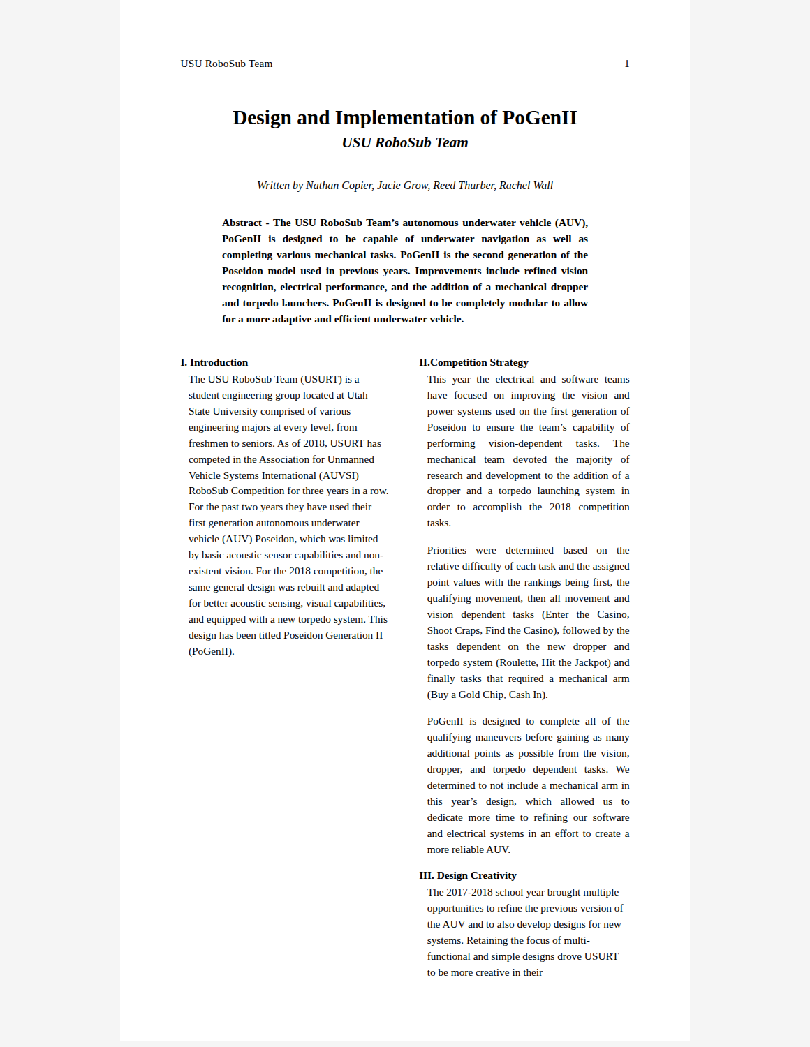USU RoboSub Team 1
Design and Implementation of PoGenII
USU RoboSub Team
Written by Nathan Copier, Jacie Grow, Reed Thurber, Rachel Wall
Abstract - The USU RoboSub Team’s autonomous underwater vehicle (AUV), PoGenII is designed to be capable of underwater navigation as well as completing various mechanical tasks. PoGenII is the second generation of the Poseidon model used in previous years. Improvements include refined vision recognition, electrical performance, and the addition of a mechanical dropper and torpedo launchers. PoGenII is designed to be completely modular to allow for a more adaptive and efficient underwater vehicle.
I. Introduction
The USU RoboSub Team (USURT) is a student engineering group located at Utah State University comprised of various engineering majors at every level, from freshmen to seniors. As of 2018, USURT has competed in the Association for Unmanned Vehicle Systems International (AUVSI) RoboSub Competition for three years in a row. For the past two years they have used their first generation autonomous underwater vehicle (AUV) Poseidon, which was limited by basic acoustic sensor capabilities and non-existent vision. For the 2018 competition, the same general design was rebuilt and adapted for better acoustic sensing, visual capabilities, and equipped with a new torpedo system. This design has been titled Poseidon Generation II (PoGenII).
II.Competition Strategy
This year the electrical and software teams have focused on improving the vision and power systems used on the first generation of Poseidon to ensure the team’s capability of performing vision-dependent tasks. The mechanical team devoted the majority of research and development to the addition of a dropper and a torpedo launching system in order to accomplish the 2018 competition tasks.
Priorities were determined based on the relative difficulty of each task and the assigned point values with the rankings being first, the qualifying movement, then all movement and vision dependent tasks (Enter the Casino, Shoot Craps, Find the Casino), followed by the tasks dependent on the new dropper and torpedo system (Roulette, Hit the Jackpot) and finally tasks that required a mechanical arm (Buy a Gold Chip, Cash In).
PoGenII is designed to complete all of the qualifying maneuvers before gaining as many additional points as possible from the vision, dropper, and torpedo dependent tasks. We determined to not include a mechanical arm in this year’s design, which allowed us to dedicate more time to refining our software and electrical systems in an effort to create a more reliable AUV.
III. Design Creativity
The 2017-2018 school year brought multiple opportunities to refine the previous version of the AUV and to also develop designs for new systems. Retaining the focus of multi-functional and simple designs drove USURT to be more creative in their